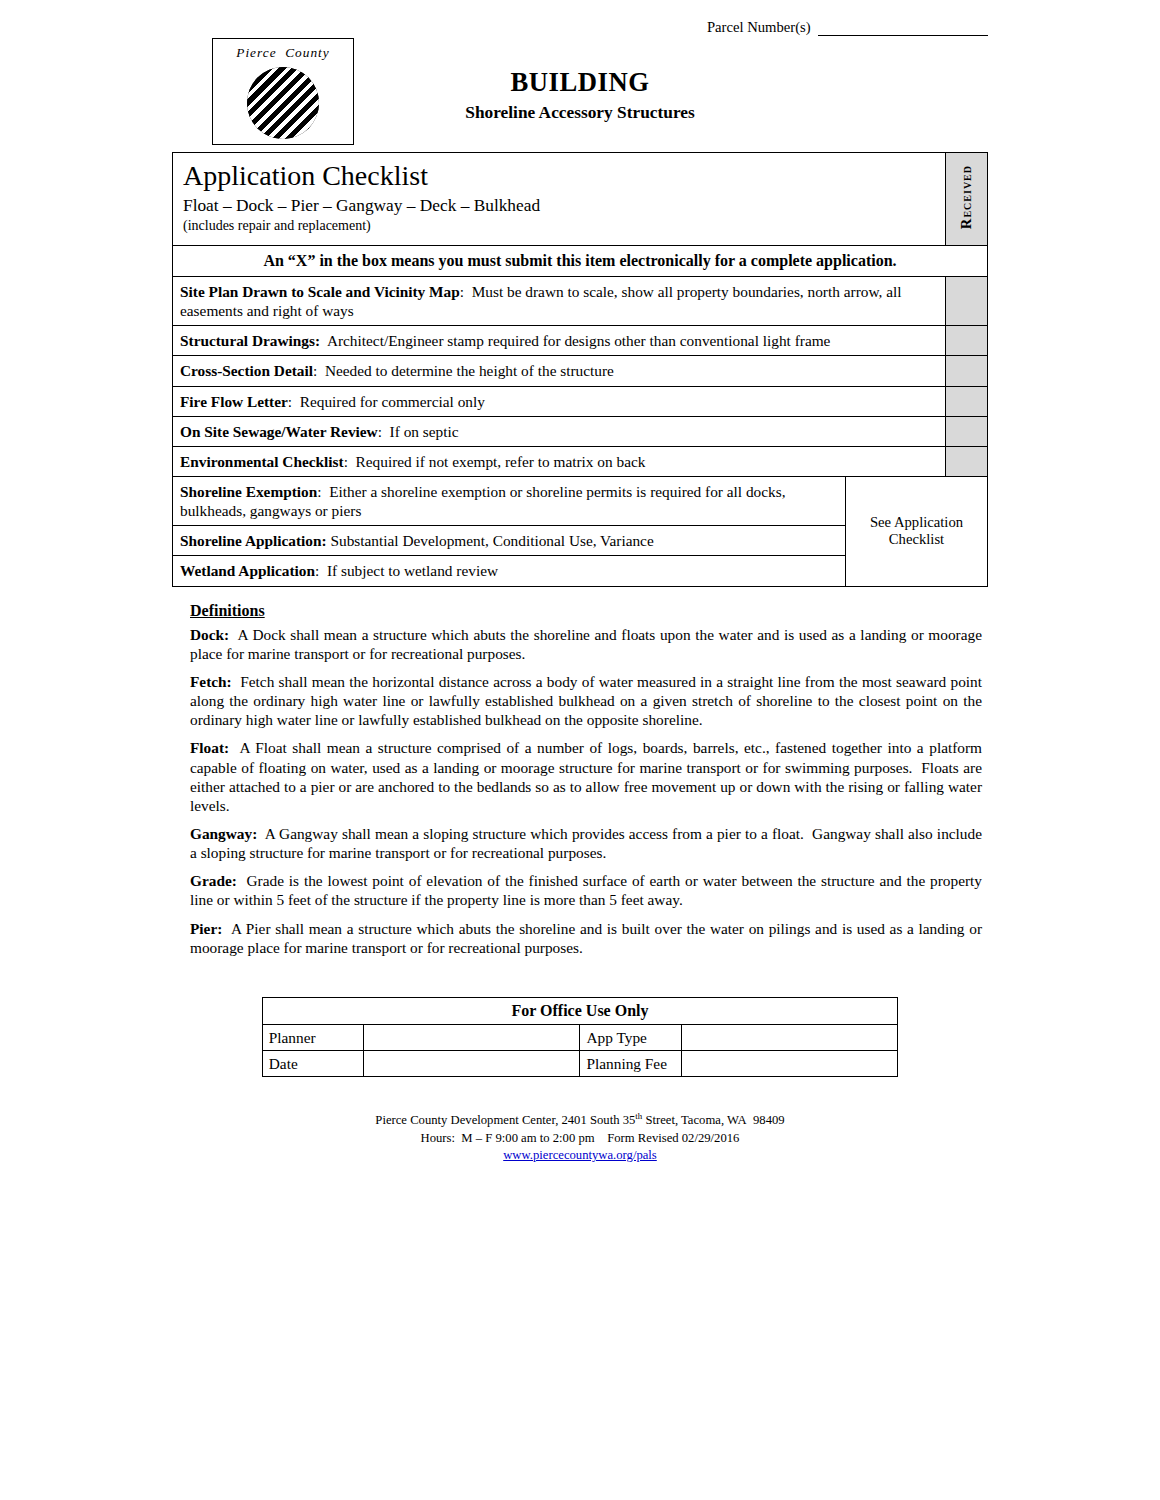Parcel Number(s)
Pierce County
BUILDING
Shoreline Accessory Structures
| Application Checklist Float – Dock – Pier – Gangway – Deck – Bulkhead (includes repair and replacement) | Received |
| An “X” in the box means you must submit this item electronically for a complete application. |
| Site Plan Drawn to Scale and Vicinity Map : Must be drawn to scale, show all property boundaries, north arrow, all easements and right of ways | |
| Structural Drawings: Architect/Engineer stamp required for designs other than conventional light frame | |
| Cross-Section Detail : Needed to determine the height of the structure | |
| Fire Flow Letter : Required for commercial only | |
| On Site Sewage/Water Review : If on septic | |
| Environmental Checklist : Required if not exempt, refer to matrix on back | |
| Shoreline Exemption : Either a shoreline exemption or shoreline permits is required for all docks, bulkheads, gangways or piers | See Application Checklist |
| Shoreline Application: Substantial Development, Conditional Use, Variance |
| Wetland Application : If subject to wetland review |
Definitions
Dock: A Dock shall mean a structure which abuts the shoreline and floats upon the water and is used as a landing or moorage place for marine transport or for recreational purposes.
Fetch: Fetch shall mean the horizontal distance across a body of water measured in a straight line from the most seaward point along the ordinary high water line or lawfully established bulkhead on a given stretch of shoreline to the closest point on the ordinary high water line or lawfully established bulkhead on the opposite shoreline.
Float: A Float shall mean a structure comprised of a number of logs, boards, barrels, etc., fastened together into a platform capable of floating on water, used as a landing or moorage structure for marine transport or for swimming purposes. Floats are either attached to a pier or are anchored to the bedlands so as to allow free movement up or down with the rising or falling water levels.
Gangway: A Gangway shall mean a sloping structure which provides access from a pier to a float. Gangway shall also include a sloping structure for marine transport or for recreational purposes.
Grade: Grade is the lowest point of elevation of the finished surface of earth or water between the structure and the property line or within 5 feet of the structure if the property line is more than 5 feet away.
Pier: A Pier shall mean a structure which abuts the shoreline and is built over the water on pilings and is used as a landing or moorage place for marine transport or for recreational purposes.
| For Office Use Only |
| --- |
| Planner | | App Type | |
| Date | | Planning Fee | |
Pierce County Development Center, 2401 South 35th Street, Tacoma, WA 98409
Hours: M – F 9:00 am to 2:00 pm Form Revised 02/29/2016
www.piercecountywa.org/pals